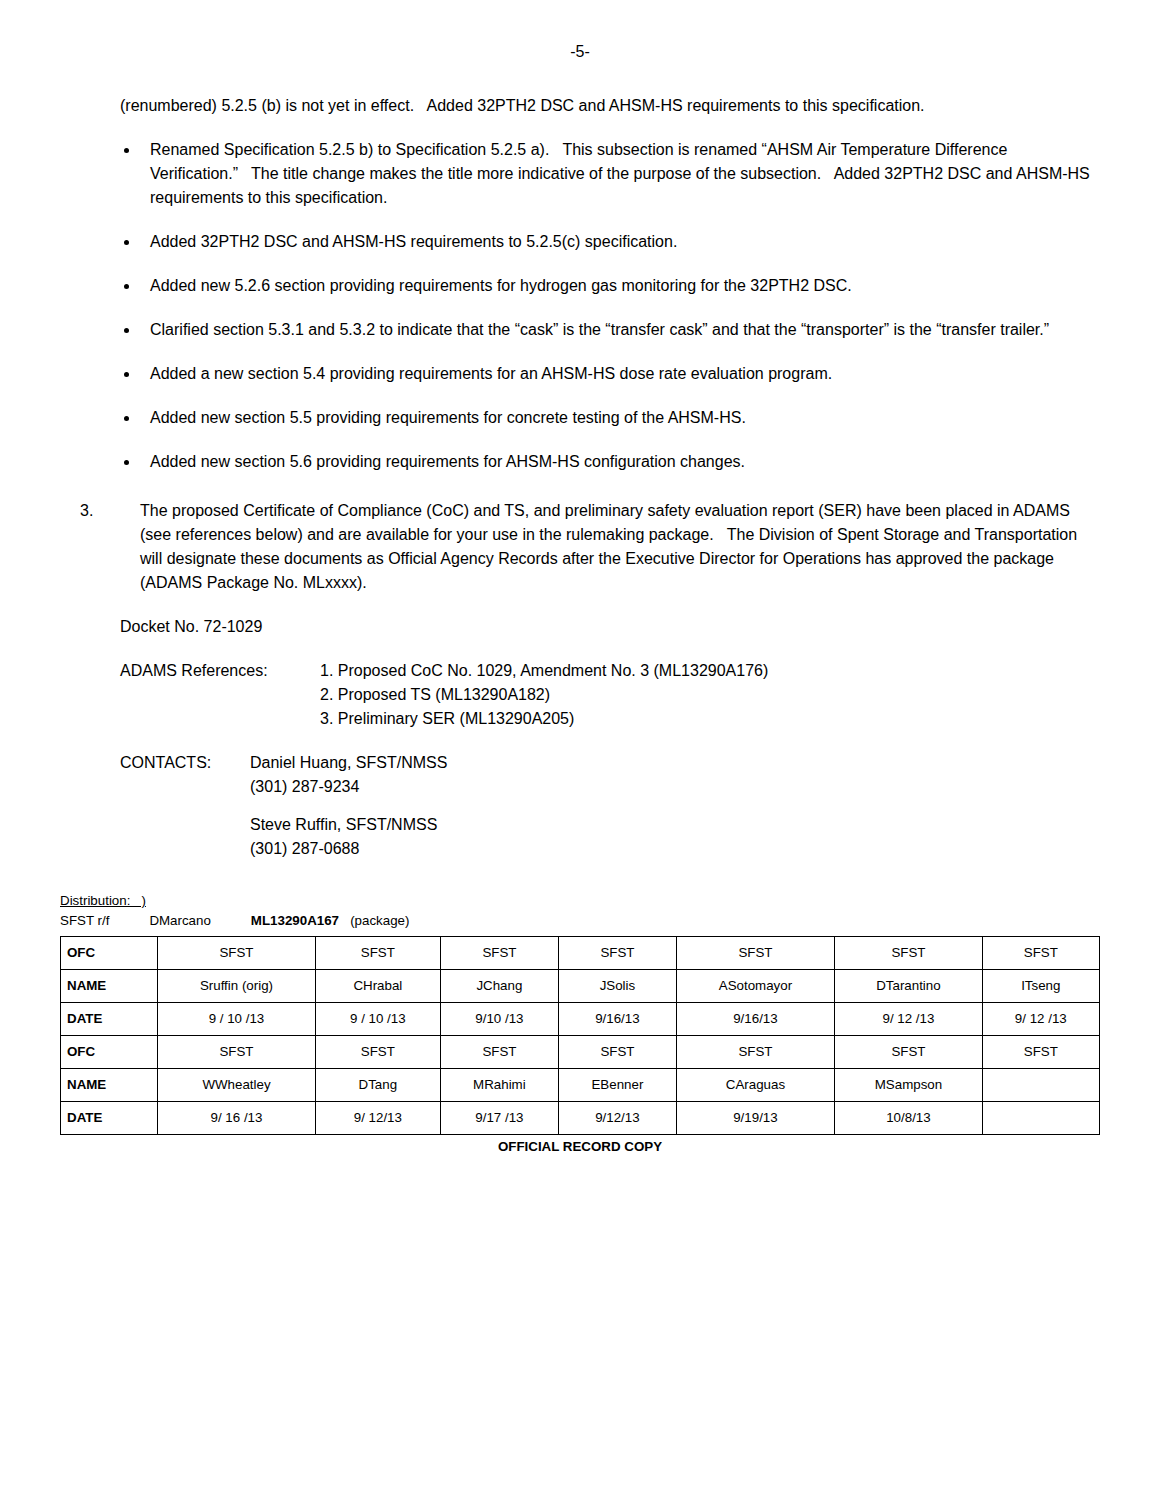-5-
(renumbered) 5.2.5 (b) is not yet in effect. Added 32PTH2 DSC and AHSM-HS requirements to this specification.
Renamed Specification 5.2.5 b) to Specification 5.2.5 a). This subsection is renamed “AHSM Air Temperature Difference Verification.” The title change makes the title more indicative of the purpose of the subsection. Added 32PTH2 DSC and AHSM-HS requirements to this specification.
Added 32PTH2 DSC and AHSM-HS requirements to 5.2.5(c) specification.
Added new 5.2.6 section providing requirements for hydrogen gas monitoring for the 32PTH2 DSC.
Clarified section 5.3.1 and 5.3.2 to indicate that the “cask” is the “transfer cask” and that the “transporter” is the “transfer trailer.”
Added a new section 5.4 providing requirements for an AHSM-HS dose rate evaluation program.
Added new section 5.5 providing requirements for concrete testing of the AHSM-HS.
Added new section 5.6 providing requirements for AHSM-HS configuration changes.
3.
The proposed Certificate of Compliance (CoC) and TS, and preliminary safety evaluation report (SER) have been placed in ADAMS (see references below) and are available for your use in the rulemaking package. The Division of Spent Storage and Transportation will designate these documents as Official Agency Records after the Executive Director for Operations has approved the package (ADAMS Package No. MLxxxx).
Docket No. 72-1029
ADAMS References:
1. Proposed CoC No. 1029, Amendment No. 3 (ML13290A176)
2. Proposed TS (ML13290A182)
3. Preliminary SER (ML13290A205)
CONTACTS:
Daniel Huang, SFST/NMSS
(301) 287-9234
Steve Ruffin, SFST/NMSS
(301) 287-0688
Distribution: )
SFST r/f DMarcano ML13290A167 (package)
| OFC | SFST | SFST | SFST | SFST | SFST | SFST | SFST |
| NAME | Sruffin (orig) | CHrabal | JChang | JSolis | ASotomayor | DTarantino | ITseng |
| DATE | 9 / 10 /13 | 9 / 10 /13 | 9/10 /13 | 9/16/13 | 9/16/13 | 9/ 12 /13 | 9/ 12 /13 |
| OFC | SFST | SFST | SFST | SFST | SFST | SFST | SFST |
| NAME | WWheatley | DTang | MRahimi | EBenner | CAraguas | MSampson | |
| DATE | 9/ 16 /13 | 9/ 12/13 | 9/17 /13 | 9/12/13 | 9/19/13 | 10/8/13 | |
OFFICIAL RECORD COPY